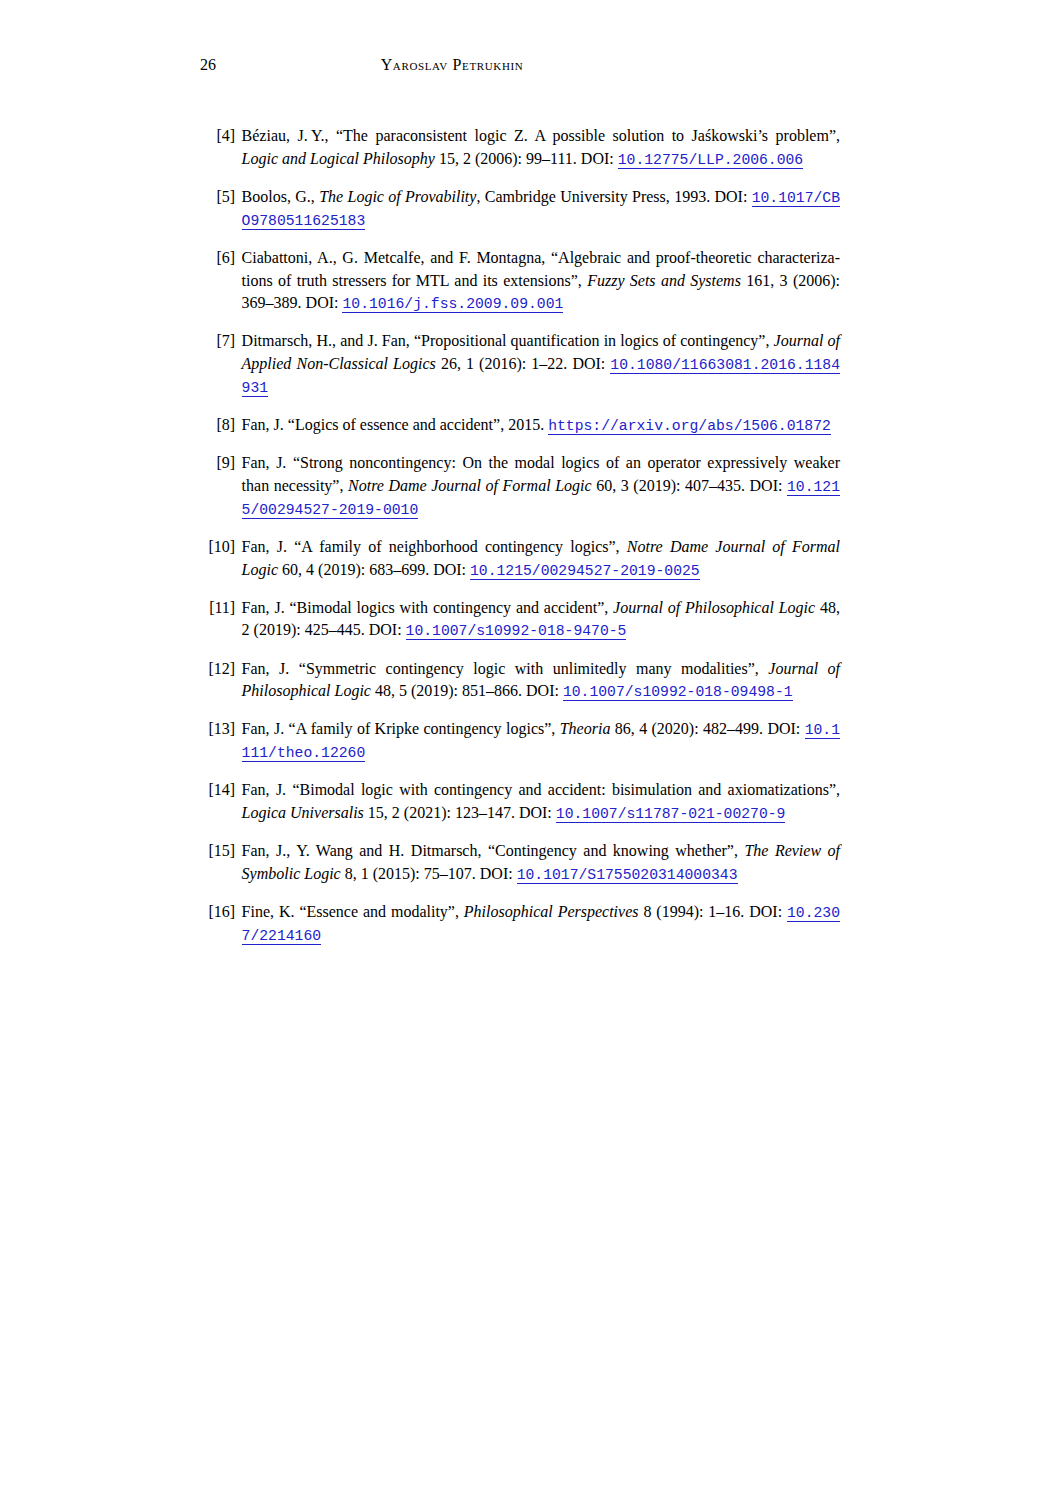26 Yaroslav Petrukhin
[4] Béziau, J. Y., “The paraconsistent logic Z. A possible solution to Jaśkowski’s problem”, Logic and Logical Philosophy 15, 2 (2006): 99–111. DOI: 10.12775/LLP.2006.006
[5] Boolos, G., The Logic of Provability, Cambridge University Press, 1993. DOI: 10.1017/CBO9780511625183
[6] Ciabattoni, A., G. Metcalfe, and F. Montagna, “Algebraic and proof-theoretic characterizations of truth stressers for MTL and its extensions”, Fuzzy Sets and Systems 161, 3 (2006): 369–389. DOI: 10.1016/j.fss.2009.09.001
[7] Ditmarsch, H., and J. Fan, “Propositional quantification in logics of contingency”, Journal of Applied Non-Classical Logics 26, 1 (2016): 1–22. DOI: 10.1080/11663081.2016.1184931
[8] Fan, J. “Logics of essence and accident”, 2015. https://arxiv.org/abs/1506.01872
[9] Fan, J. “Strong noncontingency: On the modal logics of an operator expressively weaker than necessity”, Notre Dame Journal of Formal Logic 60, 3 (2019): 407–435. DOI: 10.1215/00294527-2019-0010
[10] Fan, J. “A family of neighborhood contingency logics”, Notre Dame Journal of Formal Logic 60, 4 (2019): 683–699. DOI: 10.1215/00294527-2019-0025
[11] Fan, J. “Bimodal logics with contingency and accident”, Journal of Philosophical Logic 48, 2 (2019): 425–445. DOI: 10.1007/s10992-018-9470-5
[12] Fan, J. “Symmetric contingency logic with unlimitedly many modalities”, Journal of Philosophical Logic 48, 5 (2019): 851–866. DOI: 10.1007/s10992-018-09498-1
[13] Fan, J. “A family of Kripke contingency logics”, Theoria 86, 4 (2020): 482–499. DOI: 10.1111/theo.12260
[14] Fan, J. “Bimodal logic with contingency and accident: bisimulation and axiomatizations”, Logica Universalis 15, 2 (2021): 123–147. DOI: 10.1007/s11787-021-00270-9
[15] Fan, J., Y. Wang and H. Ditmarsch, “Contingency and knowing whether”, The Review of Symbolic Logic 8, 1 (2015): 75–107. DOI: 10.1017/S1755020314000343
[16] Fine, K. “Essence and modality”, Philosophical Perspectives 8 (1994): 1–16. DOI: 10.2307/2214160